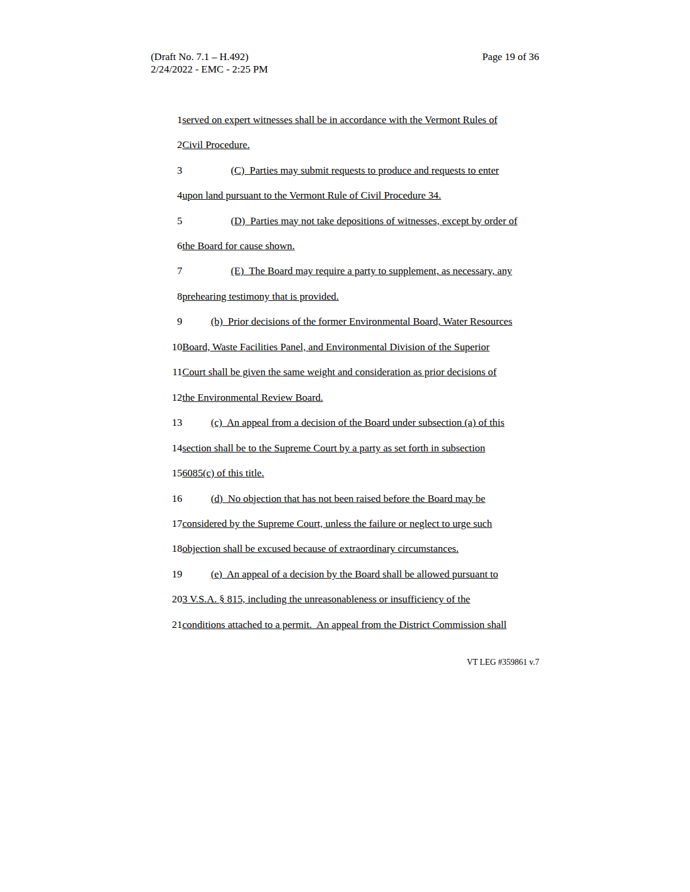(Draft No. 7.1 – H.492)
2/24/2022 - EMC - 2:25 PM
Page 19 of 36
| 1 | served on expert witnesses shall be in accordance with the Vermont Rules of |
| 2 | Civil Procedure. |
| 3 | (C) Parties may submit requests to produce and requests to enter |
| 4 | upon land pursuant to the Vermont Rule of Civil Procedure 34. |
| 5 | (D) Parties may not take depositions of witnesses, except by order of |
| 6 | the Board for cause shown. |
| 7 | (E) The Board may require a party to supplement, as necessary, any |
| 8 | prehearing testimony that is provided. |
| 9 | (b) Prior decisions of the former Environmental Board, Water Resources |
| 10 | Board, Waste Facilities Panel, and Environmental Division of the Superior |
| 11 | Court shall be given the same weight and consideration as prior decisions of |
| 12 | the Environmental Review Board. |
| 13 | (c) An appeal from a decision of the Board under subsection (a) of this |
| 14 | section shall be to the Supreme Court by a party as set forth in subsection |
| 15 | 6085(c) of this title. |
| 16 | (d) No objection that has not been raised before the Board may be |
| 17 | considered by the Supreme Court, unless the failure or neglect to urge such |
| 18 | objection shall be excused because of extraordinary circumstances. |
| 19 | (e) An appeal of a decision by the Board shall be allowed pursuant to |
| 20 | 3 V.S.A. § 815, including the unreasonableness or insufficiency of the |
| 21 | conditions attached to a permit. An appeal from the District Commission shall |
VT LEG #359861 v.7